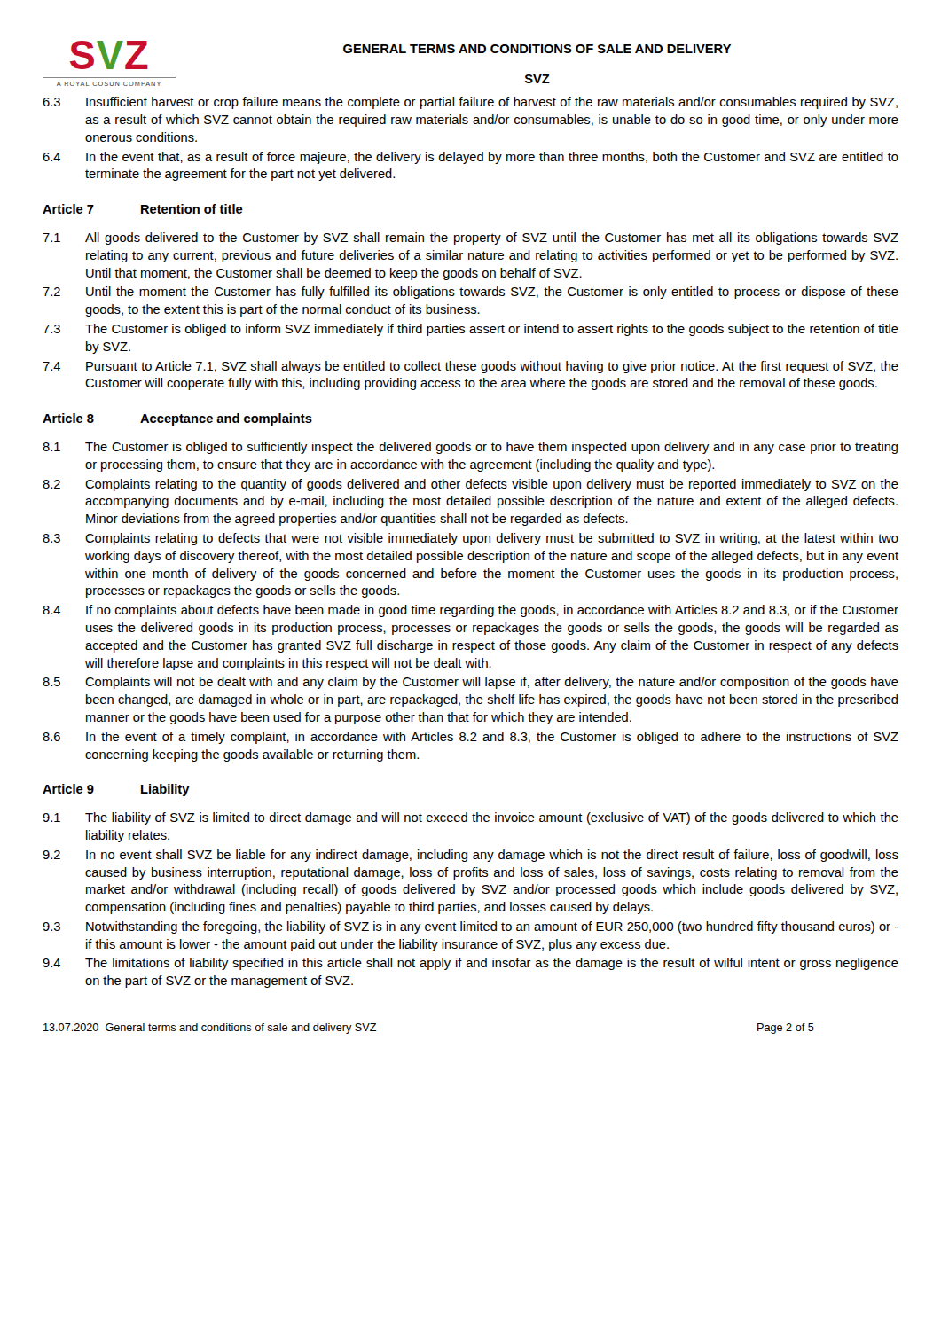SVZ
A ROYAL COSUN COMPANY
GENERAL TERMS AND CONDITIONS OF SALE AND DELIVERY
SVZ
6.3 Insufficient harvest or crop failure means the complete or partial failure of harvest of the raw materials and/or consumables required by SVZ, as a result of which SVZ cannot obtain the required raw materials and/or consumables, is unable to do so in good time, or only under more onerous conditions.
6.4 In the event that, as a result of force majeure, the delivery is delayed by more than three months, both the Customer and SVZ are entitled to terminate the agreement for the part not yet delivered.
Article 7 Retention of title
7.1 All goods delivered to the Customer by SVZ shall remain the property of SVZ until the Customer has met all its obligations towards SVZ relating to any current, previous and future deliveries of a similar nature and relating to activities performed or yet to be performed by SVZ. Until that moment, the Customer shall be deemed to keep the goods on behalf of SVZ.
7.2 Until the moment the Customer has fully fulfilled its obligations towards SVZ, the Customer is only entitled to process or dispose of these goods, to the extent this is part of the normal conduct of its business.
7.3 The Customer is obliged to inform SVZ immediately if third parties assert or intend to assert rights to the goods subject to the retention of title by SVZ.
7.4 Pursuant to Article 7.1, SVZ shall always be entitled to collect these goods without having to give prior notice. At the first request of SVZ, the Customer will cooperate fully with this, including providing access to the area where the goods are stored and the removal of these goods.
Article 8 Acceptance and complaints
8.1 The Customer is obliged to sufficiently inspect the delivered goods or to have them inspected upon delivery and in any case prior to treating or processing them, to ensure that they are in accordance with the agreement (including the quality and type).
8.2 Complaints relating to the quantity of goods delivered and other defects visible upon delivery must be reported immediately to SVZ on the accompanying documents and by e-mail, including the most detailed possible description of the nature and extent of the alleged defects. Minor deviations from the agreed properties and/or quantities shall not be regarded as defects.
8.3 Complaints relating to defects that were not visible immediately upon delivery must be submitted to SVZ in writing, at the latest within two working days of discovery thereof, with the most detailed possible description of the nature and scope of the alleged defects, but in any event within one month of delivery of the goods concerned and before the moment the Customer uses the goods in its production process, processes or repackages the goods or sells the goods.
8.4 If no complaints about defects have been made in good time regarding the goods, in accordance with Articles 8.2 and 8.3, or if the Customer uses the delivered goods in its production process, processes or repackages the goods or sells the goods, the goods will be regarded as accepted and the Customer has granted SVZ full discharge in respect of those goods. Any claim of the Customer in respect of any defects will therefore lapse and complaints in this respect will not be dealt with.
8.5 Complaints will not be dealt with and any claim by the Customer will lapse if, after delivery, the nature and/or composition of the goods have been changed, are damaged in whole or in part, are repackaged, the shelf life has expired, the goods have not been stored in the prescribed manner or the goods have been used for a purpose other than that for which they are intended.
8.6 In the event of a timely complaint, in accordance with Articles 8.2 and 8.3, the Customer is obliged to adhere to the instructions of SVZ concerning keeping the goods available or returning them.
Article 9 Liability
9.1 The liability of SVZ is limited to direct damage and will not exceed the invoice amount (exclusive of VAT) of the goods delivered to which the liability relates.
9.2 In no event shall SVZ be liable for any indirect damage, including any damage which is not the direct result of failure, loss of goodwill, loss caused by business interruption, reputational damage, loss of profits and loss of sales, loss of savings, costs relating to removal from the market and/or withdrawal (including recall) of goods delivered by SVZ and/or processed goods which include goods delivered by SVZ, compensation (including fines and penalties) payable to third parties, and losses caused by delays.
9.3 Notwithstanding the foregoing, the liability of SVZ is in any event limited to an amount of EUR 250,000 (two hundred fifty thousand euros) or - if this amount is lower - the amount paid out under the liability insurance of SVZ, plus any excess due.
9.4 The limitations of liability specified in this article shall not apply if and insofar as the damage is the result of wilful intent or gross negligence on the part of SVZ or the management of SVZ.
13.07.2020 General terms and conditions of sale and delivery SVZ
Page 2 of 5